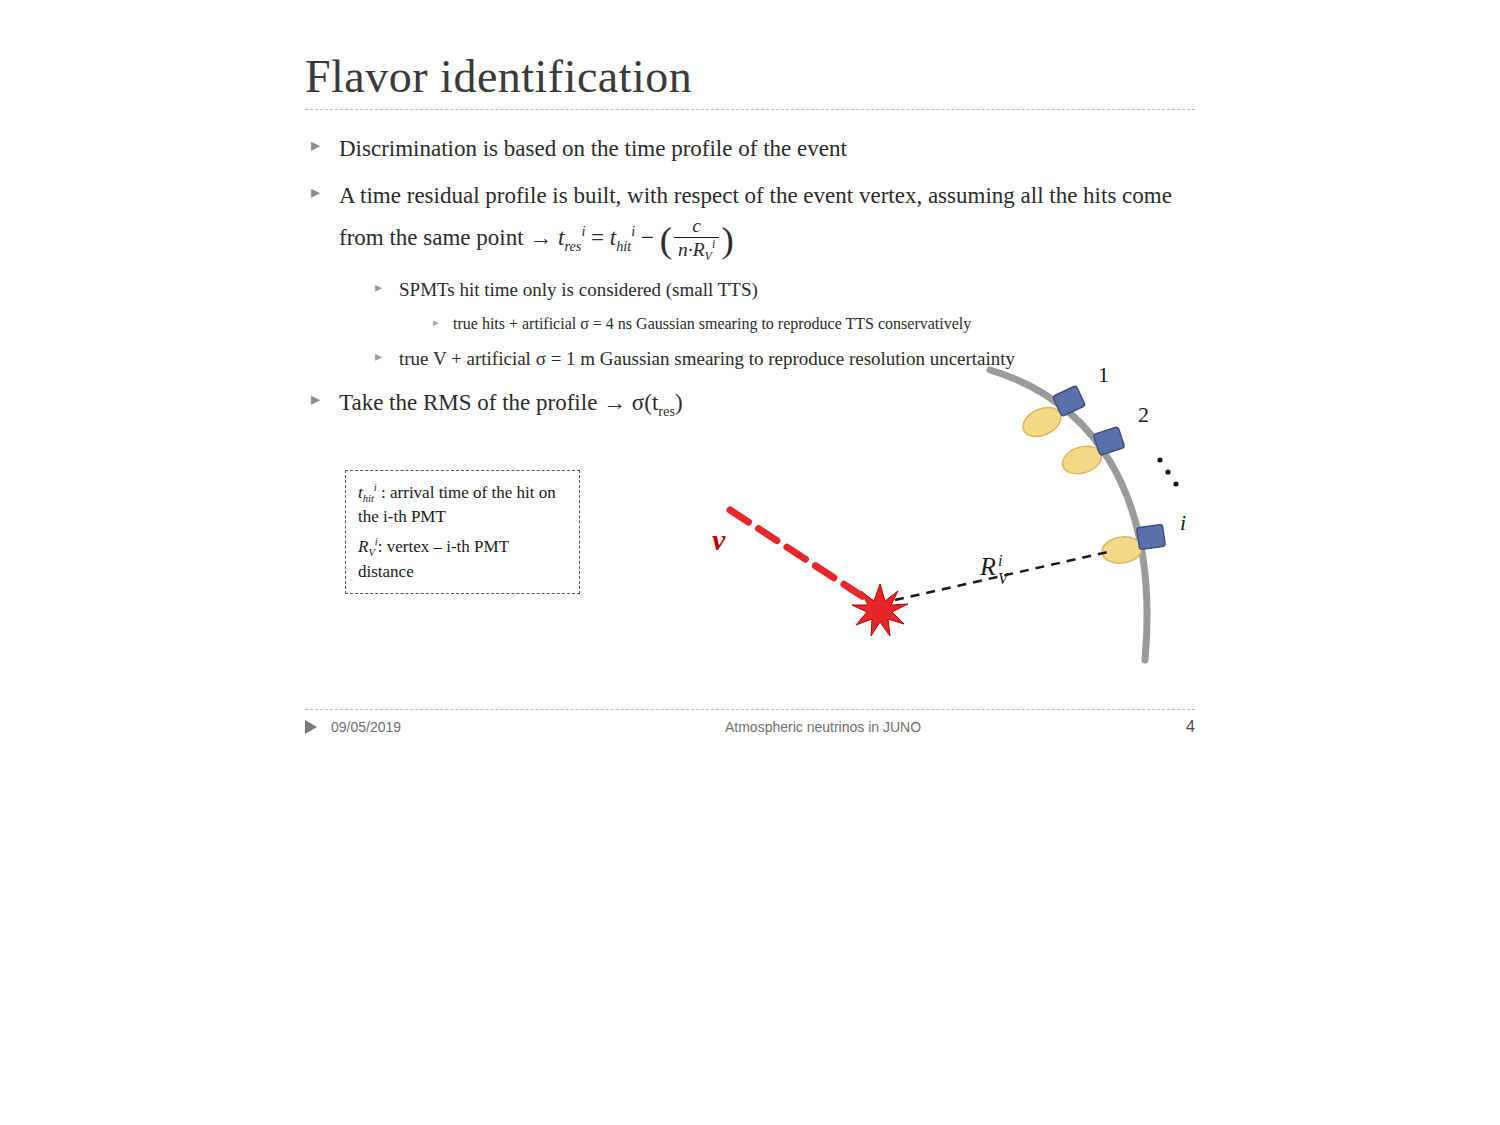Flavor identification
Discrimination is based on the time profile of the event
A time residual profile is built, with respect of the event vertex, assuming all the hits come from the same point → tresi = thiti − (cn·RVi)
SPMTs hit time only is considered (small TTS)
true hits + artificial σ = 4 ns Gaussian smearing to reproduce TTS conservatively
true V + artificial σ = 1 m Gaussian smearing to reproduce resolution uncertainty
Take the RMS of the profile → σ(tres)
thiti : arrival time of the hit on the i-th PMT
RVi: vertex – i-th PMT distance
1 2 i ν R V i
09/05/2019
Atmospheric neutrinos in JUNO
4